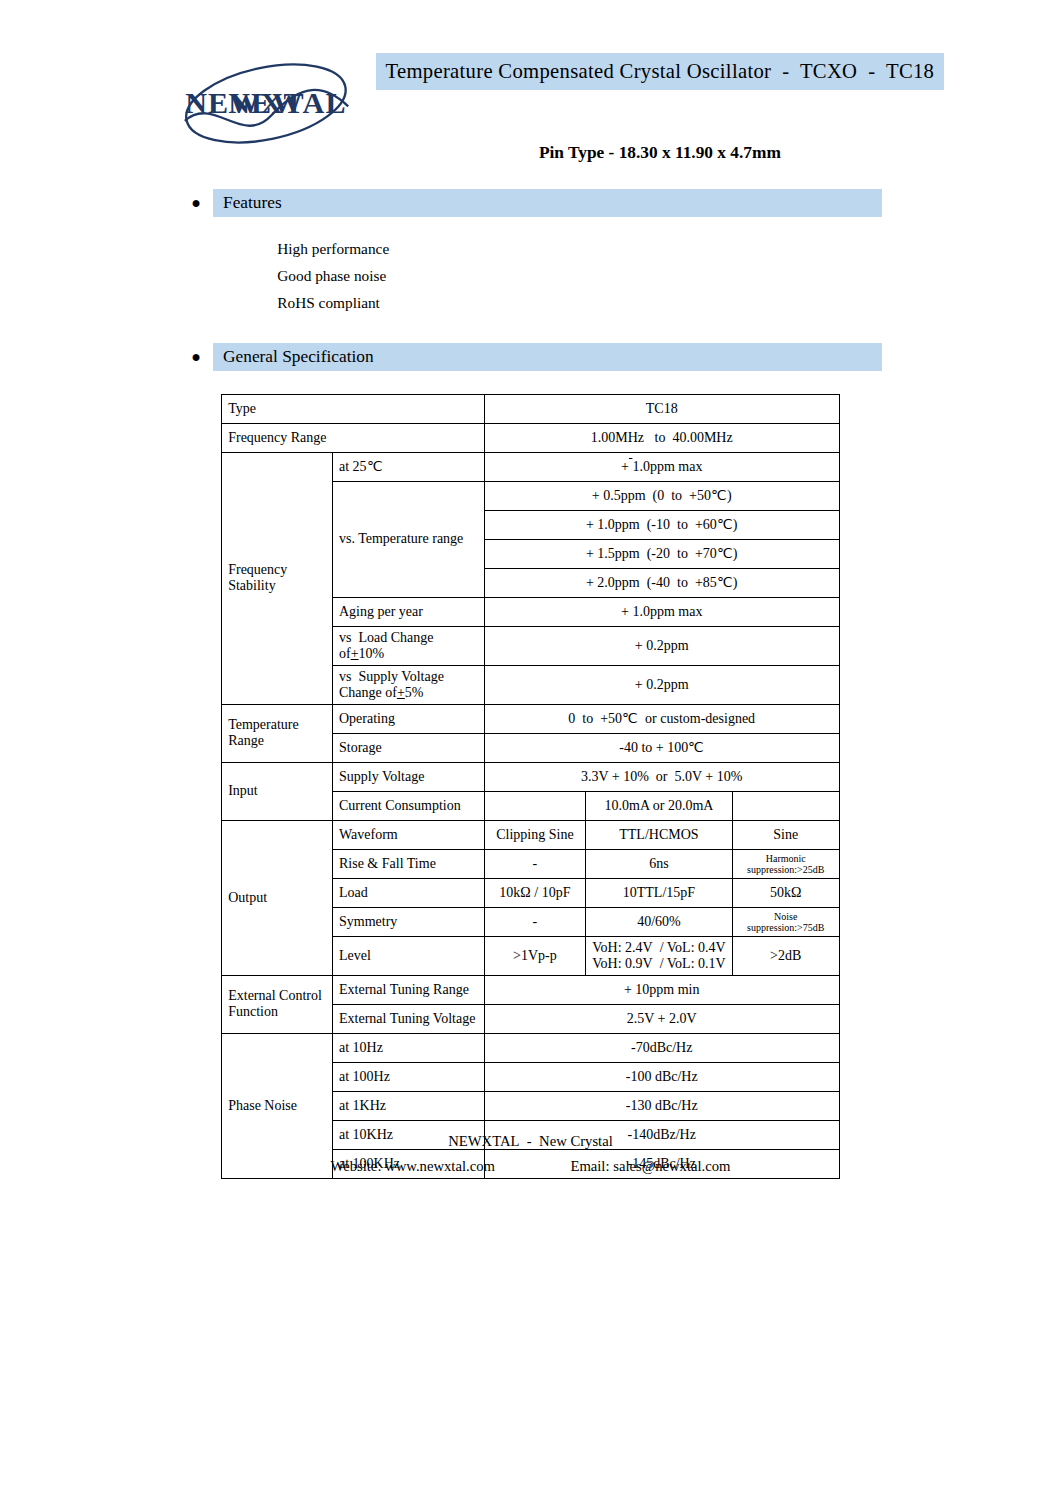NEW NEWXTAL
Temperature Compensated Crystal Oscillator - TCXO - TC18
Pin Type - 18.30 x 11.90 x 4.7mm
●
Features
High performance
Good phase noise
RoHS compliant
●
General Specification
| Type | TC18 |
| Frequency Range | 1.00MHz to 40.00MHz |
| Frequency Stability | at 25℃ | + 1.0ppm max |
| vs. Temperature range | + 0.5ppm (0 to +50℃) |
| + 1.0ppm (-10 to +60℃) |
| + 1.5ppm (-20 to +70℃) |
| + 2.0ppm (-40 to +85℃) |
| Aging per year | + 1.0ppm max |
| vs Load Change of + 10% | + 0.2ppm |
| vs Supply Voltage Change of + 5% | + 0.2ppm |
| Temperature Range | Operating | 0 to +50℃ or custom-designed |
| Storage | -40 to + 100℃ |
| Input | Supply Voltage | 3.3V + 10% or 5.0V + 10% |
| Current Consumption | | 10.0mA or 20.0mA | |
| Output | Waveform | Clipping Sine | TTL/HCMOS | Sine |
| Rise & Fall Time | - | 6ns | Harmonic suppression:>25dB |
| Load | 10kΩ / 10pF | 10TTL/15pF | 50kΩ |
| Symmetry | - | 40/60% | Noise suppression:>75dB |
| Level | >1Vp-p | VoH: 2.4V / VoL: 0.4V VoH: 0.9V / VoL: 0.1V | >2dB |
| External Control Function | External Tuning Range | + 10ppm min |
| External Tuning Voltage | 2.5V + 2.0V |
| Phase Noise | at 10Hz | -70dBc/Hz |
| at 100Hz | -100 dBc/Hz |
| at 1KHz | -130 dBc/Hz |
| at 10KHz | -140dBz/Hz |
| at 100KHz | -145dBc/Hz |
NEWXTAL - New Crystal
Website: www.newxtal.com Email: sales@newxtal.com